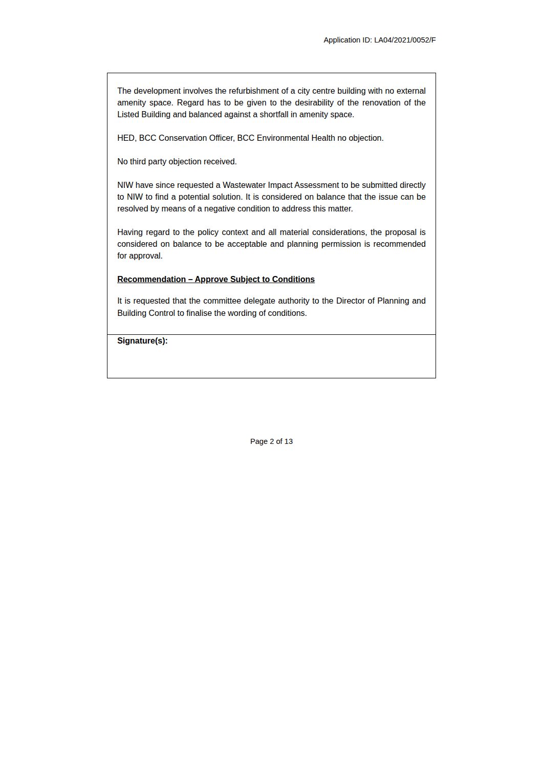Application ID: LA04/2021/0052/F
The development involves the refurbishment of a city centre building with no external amenity space. Regard has to be given to the desirability of the renovation of the Listed Building and balanced against a shortfall in amenity space.
HED, BCC Conservation Officer, BCC Environmental Health no objection.
No third party objection received.
NIW have since requested a Wastewater Impact Assessment to be submitted directly to NIW to find a potential solution. It is considered on balance that the issue can be resolved by means of a negative condition to address this matter.
Having regard to the policy context and all material considerations, the proposal is considered on balance to be acceptable and planning permission is recommended for approval.
Recommendation – Approve Subject to Conditions
It is requested that the committee delegate authority to the Director of Planning and Building Control to finalise the wording of conditions.
Signature(s):
Page 2 of 13